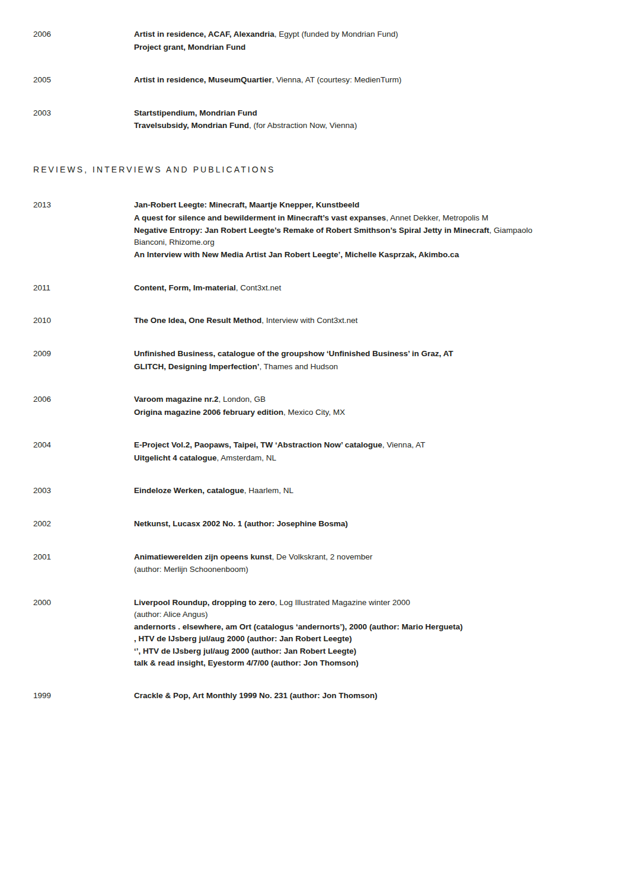2006
Artist in residence, ACAF, Alexandria, Egypt (funded by Mondrian Fund)
Project grant, Mondrian Fund
2005
Artist in residence, MuseumQuartier, Vienna, AT (courtesy: MedienTurm)
2003
Startstipendium, Mondrian Fund
Travelsubsidy, Mondrian Fund, (for Abstraction Now, Vienna)
Reviews, Interviews and Publications
2013
Jan-Robert Leegte: Minecraft, Maartje Knepper, Kunstbeeld
A quest for silence and bewilderment in Minecraft’s vast expanses, Annet Dekker, Metropolis M
Negative Entropy: Jan Robert Leegte’s Remake of Robert Smithson’s Spiral Jetty in Minecraft, Giampaolo Bianconi, Rhizome.org
An Interview with New Media Artist Jan Robert Leegte’, Michelle Kasprzak, Akimbo.ca
2011
Content, Form, Im-material, Cont3xt.net
2010
The One Idea, One Result Method, Interview with Cont3xt.net
2009
Unfinished Business, catalogue of the groupshow ‘Unfinished Business’ in Graz, AT
GLITCH, Designing Imperfection’, Thames and Hudson
2006
Varoom magazine nr.2, London, GB
Origina magazine 2006 february edition, Mexico City, MX
2004
E-Project Vol.2, Paopaws, Taipei, TW ‘Abstraction Now’ catalogue, Vienna, AT
Uitgelicht 4 catalogue, Amsterdam, NL
2003
Eindeloze Werken, catalogue, Haarlem, NL
2002
Netkunst, Lucasx 2002 No. 1 (author: Josephine Bosma)
2001
Animatiewerelden zijn opeens kunst, De Volkskrant, 2 november
(author: Merlijn Schoonenboom)
2000
Liverpool Roundup, dropping to zero, Log Illustrated Magazine winter 2000
(author: Alice Angus)
andernorts . elsewhere, am Ort (catalogus ‘andernorts’), 2000 (author: Mario Hergueta)
, HTV de IJsberg jul/aug 2000 (author: Jan Robert Leegte)
‘’, HTV de IJsberg jul/aug 2000 (author: Jan Robert Leegte)
talk & read insight, Eyestorm 4/7/00 (author: Jon Thomson)
1999
Crackle & Pop, Art Monthly 1999 No. 231 (author: Jon Thomson)